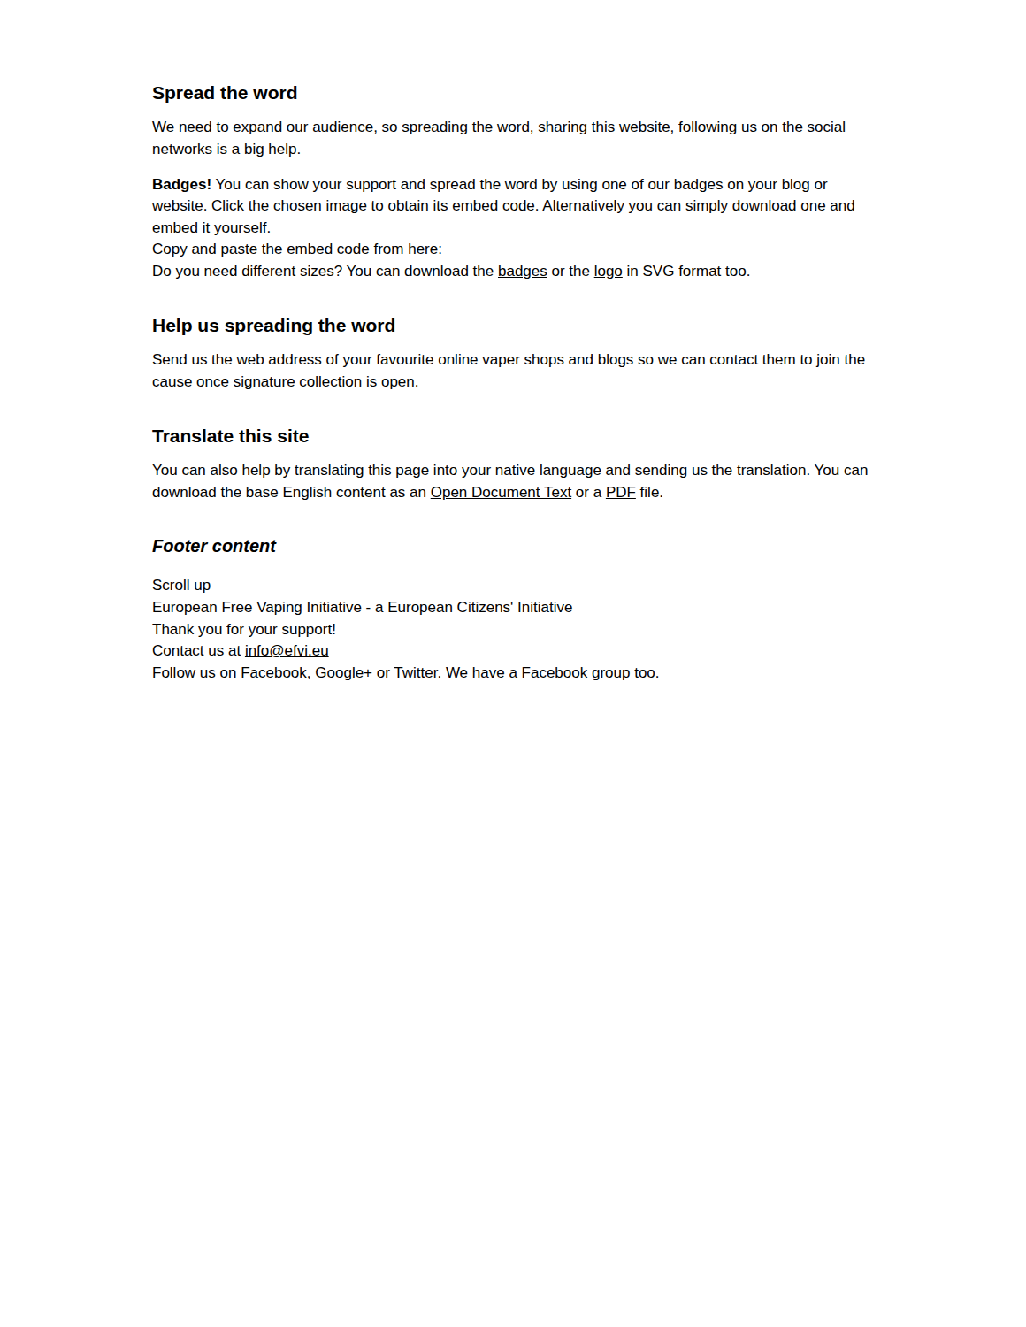Spread the word
We need to expand our audience, so spreading the word, sharing this website, following us on the social networks is a big help.
Badges! You can show your support and spread the word by using one of our badges on your blog or website. Click the chosen image to obtain its embed code. Alternatively you can simply download one and embed it yourself.
Copy and paste the embed code from here:
Do you need different sizes? You can download the badges or the logo in SVG format too.
Help us spreading the word
Send us the web address of your favourite online vaper shops and blogs so we can contact them to join the cause once signature collection is open.
Translate this site
You can also help by translating this page into your native language and sending us the translation. You can download the base English content as an Open Document Text or a PDF file.
Footer content
Scroll up
European Free Vaping Initiative - a European Citizens' Initiative
Thank you for your support!
Contact us at info@efvi.eu
Follow us on Facebook, Google+ or Twitter. We have a Facebook group too.